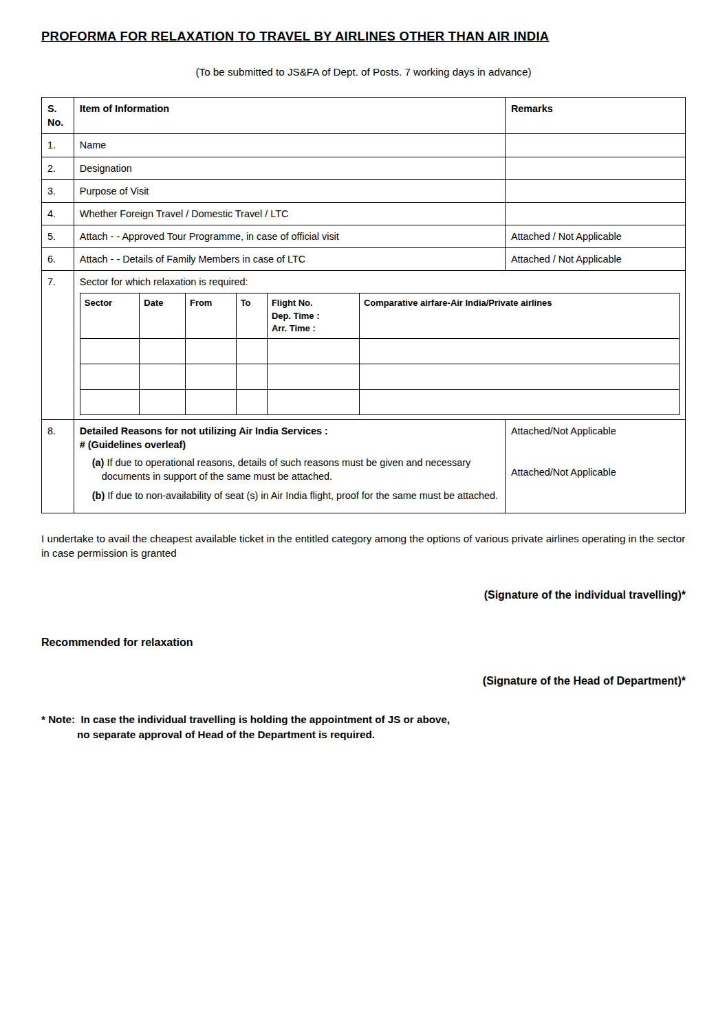PROFORMA FOR RELAXATION TO TRAVEL BY AIRLINES OTHER THAN AIR INDIA
(To be submitted to JS&FA of Dept. of Posts. 7 working days in advance)
| S. No. | Item of Information | Remarks |
| --- | --- | --- |
| 1. | Name | |
| 2. | Designation | |
| 3. | Purpose of Visit | |
| 4. | Whether Foreign Travel / Domestic Travel / LTC | |
| 5. | Attach - - Approved Tour Programme, in case of official visit | Attached / Not Applicable |
| 6. | Attach - - Details of Family Members in case of LTC | Attached / Not Applicable |
| 7. | Sector for which relaxation is required: / Sector / Date / From / To / Flight No. Dep. Time : Arr. Time : / Comparative airfare-Air India/Private airlines / / --- / --- / --- / --- / --- / --- / |
| 8. | Detailed Reasons for not utilizing Air India Services : # (Guidelines overleaf) (a) If due to operational reasons, details of such reasons must be given and necessary documents in support of the same must be attached. (b) If due to non-availability of seat (s) in Air India flight, proof for the same must be attached. | Attached/Not Applicable Attached/Not Applicable |
I undertake to avail the cheapest available ticket in the entitled category among the options of various private airlines operating in the sector in case permission is granted
(Signature of the individual travelling)*
Recommended for relaxation
(Signature of the Head of Department)*
* Note: In case the individual travelling is holding the appointment of JS or above, no separate approval of Head of the Department is required.